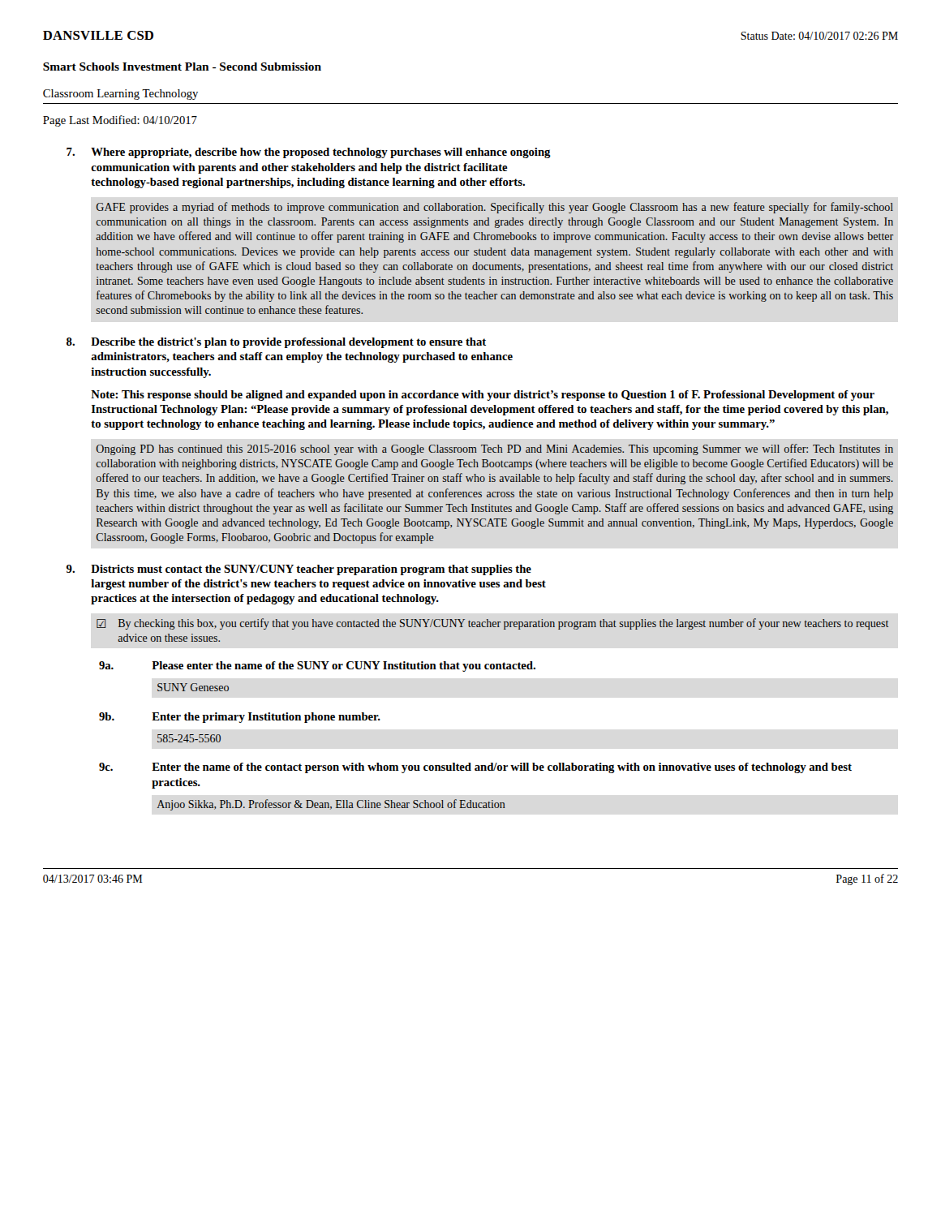DANSVILLE CSD
Status Date: 04/10/2017 02:26 PM
Smart Schools Investment Plan - Second Submission
Classroom Learning Technology
Page Last Modified: 04/10/2017
7.
Where appropriate, describe how the proposed technology purchases will enhance ongoing communication with parents and other stakeholders and help the district facilitate technology-based regional partnerships, including distance learning and other efforts.
GAFE provides a myriad of methods to improve communication and collaboration. Specifically this year Google Classroom has a new feature specially for family-school communication on all things in the classroom. Parents can access assignments and grades directly through Google Classroom and our Student Management System. In addition we have offered and will continue to offer parent training in GAFE and Chromebooks to improve communication. Faculty access to their own devise allows better home-school communications. Devices we provide can help parents access our student data management system. Student regularly collaborate with each other and with teachers through use of GAFE which is cloud based so they can collaborate on documents, presentations, and sheest real time from anywhere with our our closed district intranet. Some teachers have even used Google Hangouts to include absent students in instruction. Further interactive whiteboards will be used to enhance the collaborative features of Chromebooks by the ability to link all the devices in the room so the teacher can demonstrate and also see what each device is working on to keep all on task. This second submission will continue to enhance these features.
8.
Describe the district's plan to provide professional development to ensure that administrators, teachers and staff can employ the technology purchased to enhance instruction successfully.
Note: This response should be aligned and expanded upon in accordance with your district’s response to Question 1 of F. Professional Development of your Instructional Technology Plan: “Please provide a summary of professional development offered to teachers and staff, for the time period covered by this plan, to support technology to enhance teaching and learning. Please include topics, audience and method of delivery within your summary.”
Ongoing PD has continued this 2015-2016 school year with a Google Classroom Tech PD and Mini Academies. This upcoming Summer we will offer: Tech Institutes in collaboration with neighboring districts, NYSCATE Google Camp and Google Tech Bootcamps (where teachers will be eligible to become Google Certified Educators) will be offered to our teachers. In addition, we have a Google Certified Trainer on staff who is available to help faculty and staff during the school day, after school and in summers. By this time, we also have a cadre of teachers who have presented at conferences across the state on various Instructional Technology Conferences and then in turn help teachers within district throughout the year as well as facilitate our Summer Tech Institutes and Google Camp. Staff are offered sessions on basics and advanced GAFE, using Research with Google and advanced technology, Ed Tech Google Bootcamp, NYSCATE Google Summit and annual convention, ThingLink, My Maps, Hyperdocs, Google Classroom, Google Forms, Floobaroo, Goobric and Doctopus for example
9.
Districts must contact the SUNY/CUNY teacher preparation program that supplies the largest number of the district's new teachers to request advice on innovative uses and best practices at the intersection of pedagogy and educational technology.
☑
By checking this box, you certify that you have contacted the SUNY/CUNY teacher preparation program that supplies the largest number of your new teachers to request advice on these issues.
9a.
Please enter the name of the SUNY or CUNY Institution that you contacted.
SUNY Geneseo
9b.
Enter the primary Institution phone number.
585-245-5560
9c.
Enter the name of the contact person with whom you consulted and/or will be collaborating with on innovative uses of technology and best practices.
Anjoo Sikka, Ph.D. Professor & Dean, Ella Cline Shear School of Education
04/13/2017 03:46 PM
Page 11 of 22